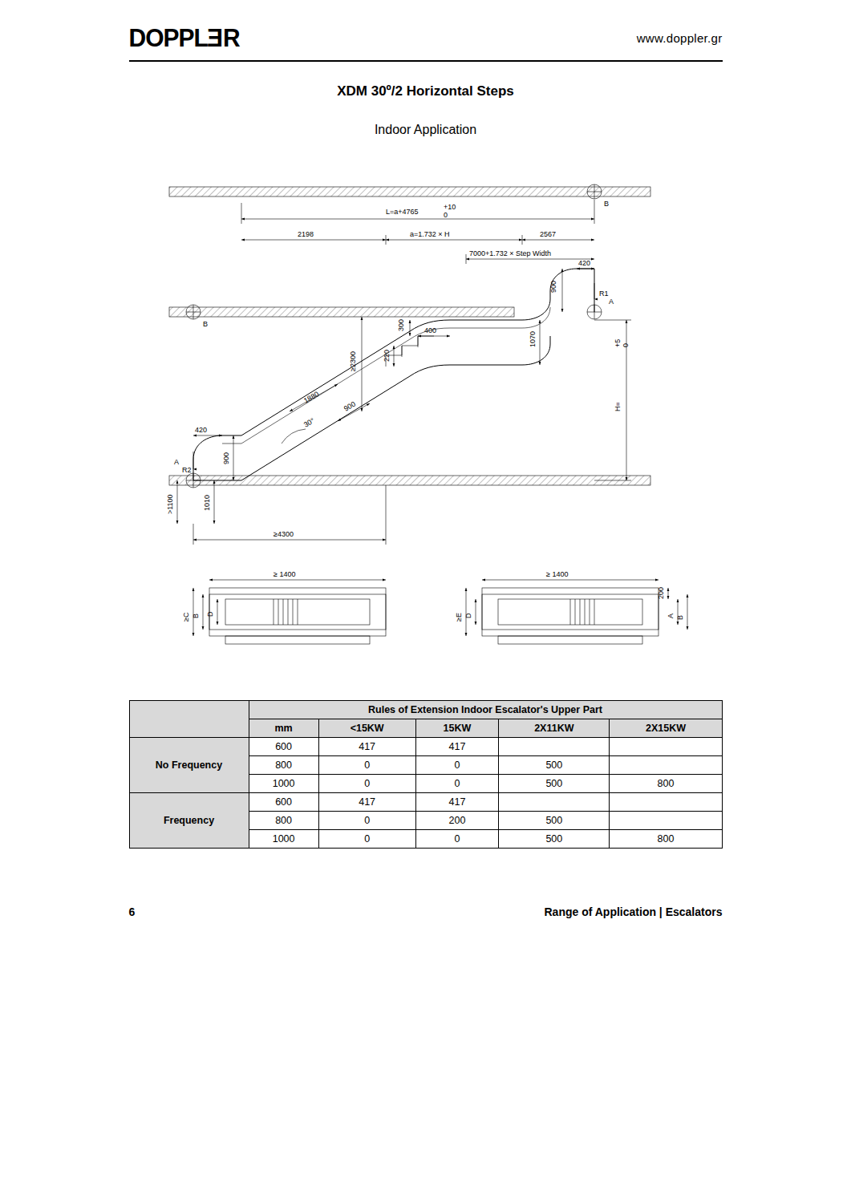DOPPLER
www.doppler.gr
XDM 30º/2 Horizontal Steps
Indoor Application
B B A R1 A R2 30° L=a+4765 +10 0 2198 a=1.732 × H 2567 7000+1.732 × Step Width 420 900 1070 400 300 220 ≥2300 1880 900 420 900 1010 >1100 ≥4300 H= +5 0 ≥ 1400 ≥C B D ≥ 1400 ≥E D 200 A B
| | Rules of Extension Indoor Escalator's Upper Part |
| --- | --- |
| mm | <15KW | 15KW | 2X11KW | 2X15KW |
| No Frequency | 600 | 417 | 417 | | |
| 800 | 0 | 0 | 500 | |
| 1000 | 0 | 0 | 500 | 800 |
| Frequency | 600 | 417 | 417 | | |
| 800 | 0 | 200 | 500 | |
| 1000 | 0 | 0 | 500 | 800 |
6
Range of Application | Escalators